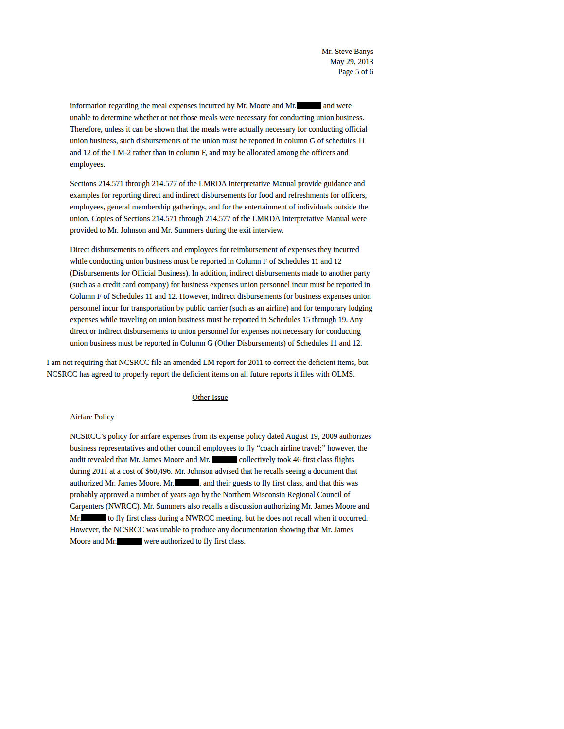Mr. Steve Banys
May 29, 2013
Page 5 of 6
information regarding the meal expenses incurred by Mr. Moore and Mr.REDACTED and were unable to determine whether or not those meals were necessary for conducting union business. Therefore, unless it can be shown that the meals were actually necessary for conducting official union business, such disbursements of the union must be reported in column G of schedules 11 and 12 of the LM-2 rather than in column F, and may be allocated among the officers and employees.
Sections 214.571 through 214.577 of the LMRDA Interpretative Manual provide guidance and examples for reporting direct and indirect disbursements for food and refreshments for officers, employees, general membership gatherings, and for the entertainment of individuals outside the union. Copies of Sections 214.571 through 214.577 of the LMRDA Interpretative Manual were provided to Mr. Johnson and Mr. Summers during the exit interview.
Direct disbursements to officers and employees for reimbursement of expenses they incurred while conducting union business must be reported in Column F of Schedules 11 and 12 (Disbursements for Official Business). In addition, indirect disbursements made to another party (such as a credit card company) for business expenses union personnel incur must be reported in Column F of Schedules 11 and 12. However, indirect disbursements for business expenses union personnel incur for transportation by public carrier (such as an airline) and for temporary lodging expenses while traveling on union business must be reported in Schedules 15 through 19. Any direct or indirect disbursements to union personnel for expenses not necessary for conducting union business must be reported in Column G (Other Disbursements) of Schedules 11 and 12.
I am not requiring that NCSRCC file an amended LM report for 2011 to correct the deficient items, but NCSRCC has agreed to properly report the deficient items on all future reports it files with OLMS.
Other Issue
Airfare Policy
NCSRCC’s policy for airfare expenses from its expense policy dated August 19, 2009 authorizes business representatives and other council employees to fly “coach airline travel;” however, the audit revealed that Mr. James Moore and Mr. REDACTED collectively took 46 first class flights during 2011 at a cost of $60,496. Mr. Johnson advised that he recalls seeing a document that authorized Mr. James Moore, Mr.REDACTED, and their guests to fly first class, and that this was probably approved a number of years ago by the Northern Wisconsin Regional Council of Carpenters (NWRCC). Mr. Summers also recalls a discussion authorizing Mr. James Moore and Mr.REDACTED to fly first class during a NWRCC meeting, but he does not recall when it occurred. However, the NCSRCC was unable to produce any documentation showing that Mr. James Moore and Mr.REDACTED were authorized to fly first class.